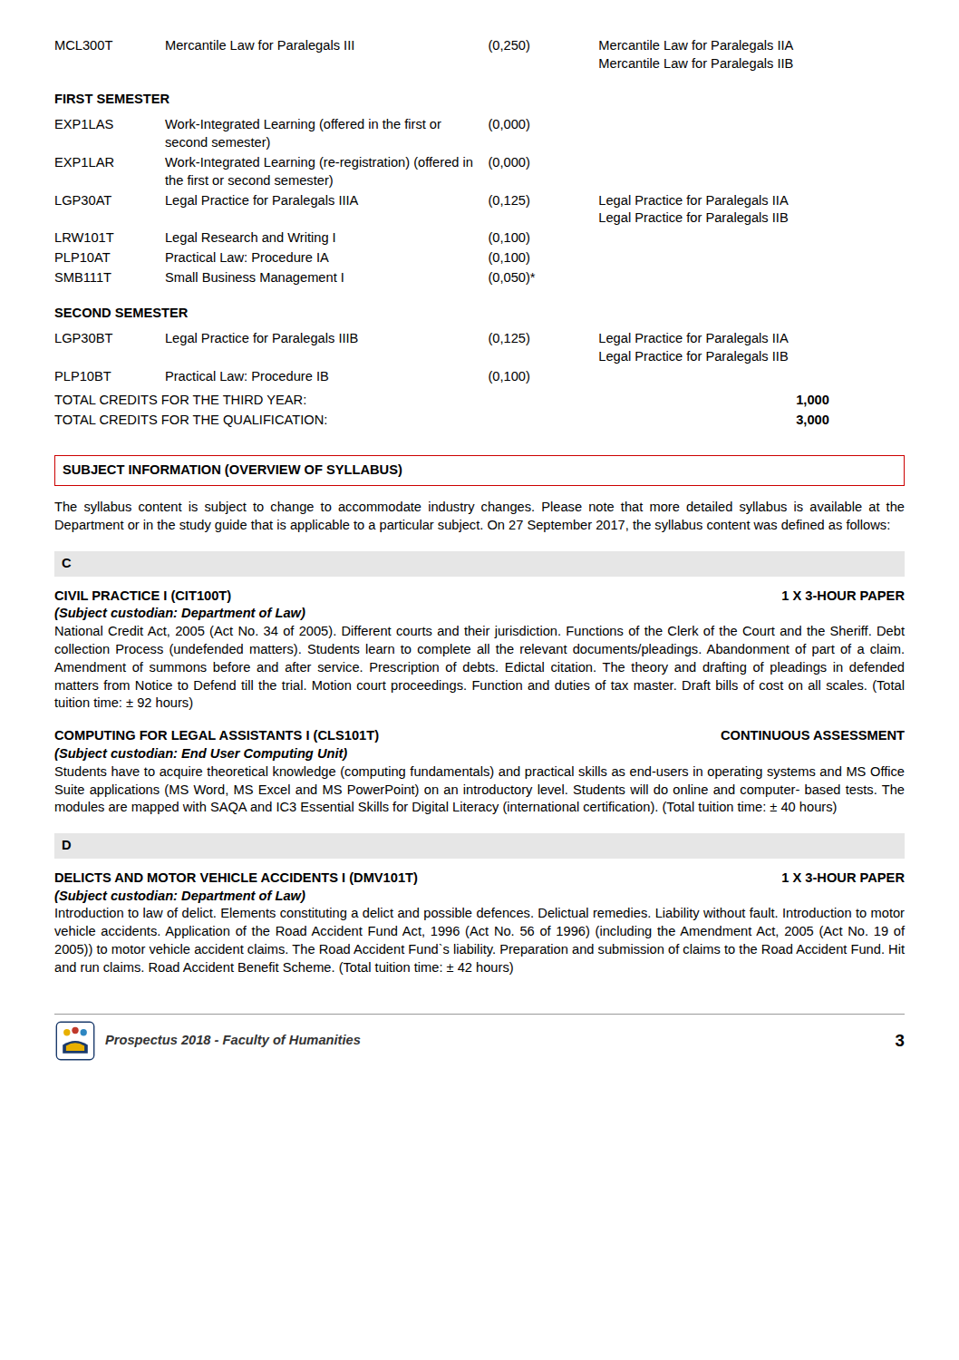| MCL300T | Mercantile Law for Paralegals III | (0,250) | Mercantile Law for Paralegals IIA Mercantile Law for Paralegals IIB |
FIRST SEMESTER
| EXP1LAS | Work-Integrated Learning (offered in the first or second semester) | (0,000) | |
| EXP1LAR | Work-Integrated Learning (re-registration) (offered in the first or second semester) | (0,000) | |
| LGP30AT | Legal Practice for Paralegals IIIA | (0,125) | Legal Practice for Paralegals IIA Legal Practice for Paralegals IIB |
| LRW101T | Legal Research and Writing I | (0,100) | |
| PLP10AT | Practical Law: Procedure IA | (0,100) | |
| SMB111T | Small Business Management I | (0,050)* | |
SECOND SEMESTER
| LGP30BT | Legal Practice for Paralegals IIIB | (0,125) | Legal Practice for Paralegals IIA Legal Practice for Paralegals IIB |
| PLP10BT | Practical Law: Procedure IB | (0,100) | |
| TOTAL CREDITS FOR THE THIRD YEAR: | 1,000 | |
| TOTAL CREDITS FOR THE QUALIFICATION: | 3,000 | |
SUBJECT INFORMATION (OVERVIEW OF SYLLABUS)
The syllabus content is subject to change to accommodate industry changes. Please note that more detailed syllabus is available at the Department or in the study guide that is applicable to a particular subject. On 27 September 2017, the syllabus content was defined as follows:
C
CIVIL PRACTICE I (CIT100T) 1 X 3-HOUR PAPER
(Subject custodian: Department of Law)
National Credit Act, 2005 (Act No. 34 of 2005). Different courts and their jurisdiction. Functions of the Clerk of the Court and the Sheriff. Debt collection Process (undefended matters). Students learn to complete all the relevant documents/pleadings. Abandonment of part of a claim. Amendment of summons before and after service. Prescription of debts. Edictal citation. The theory and drafting of pleadings in defended matters from Notice to Defend till the trial. Motion court proceedings. Function and duties of tax master. Draft bills of cost on all scales. (Total tuition time: ± 92 hours)
COMPUTING FOR LEGAL ASSISTANTS I (CLS101T) CONTINUOUS ASSESSMENT
(Subject custodian: End User Computing Unit)
Students have to acquire theoretical knowledge (computing fundamentals) and practical skills as end-users in operating systems and MS Office Suite applications (MS Word, MS Excel and MS PowerPoint) on an introductory level. Students will do online and computer- based tests. The modules are mapped with SAQA and IC3 Essential Skills for Digital Literacy (international certification). (Total tuition time: ± 40 hours)
D
DELICTS AND MOTOR VEHICLE ACCIDENTS I (DMV101T) 1 X 3-HOUR PAPER
(Subject custodian: Department of Law)
Introduction to law of delict. Elements constituting a delict and possible defences. Delictual remedies. Liability without fault. Introduction to motor vehicle accidents. Application of the Road Accident Fund Act, 1996 (Act No. 56 of 1996) (including the Amendment Act, 2005 (Act No. 19 of 2005)) to motor vehicle accident claims. The Road Accident Fund`s liability. Preparation and submission of claims to the Road Accident Fund. Hit and run claims. Road Accident Benefit Scheme. (Total tuition time: ± 42 hours)
Prospectus 2018 - Faculty of Humanities
3